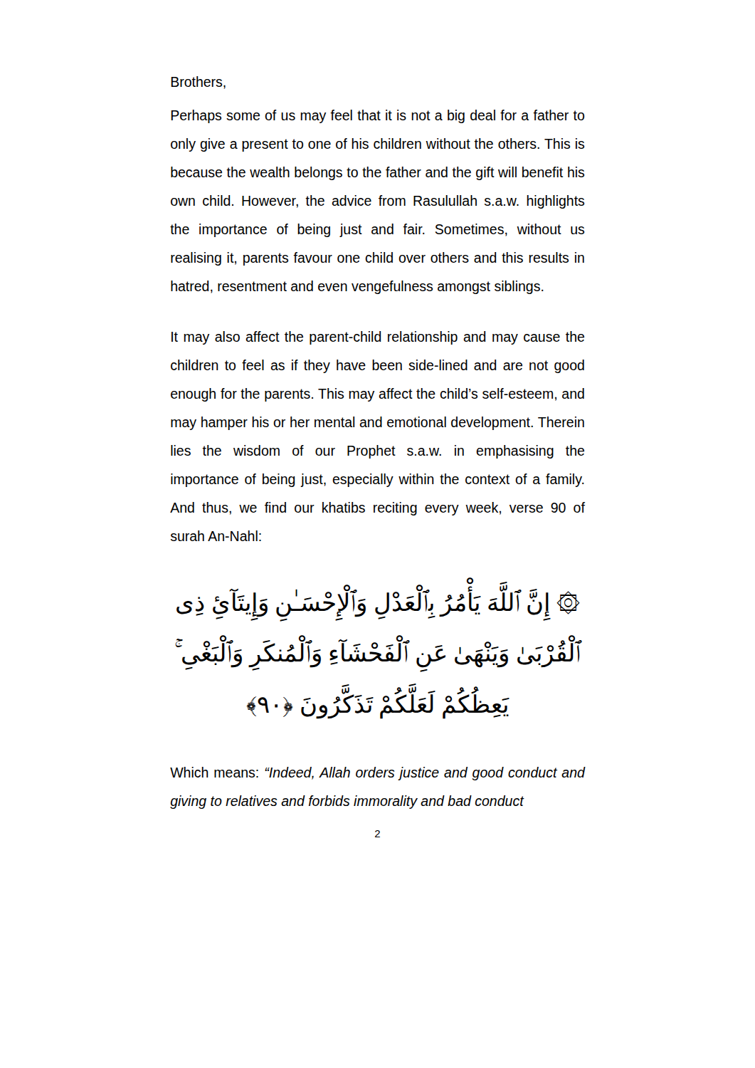Brothers,
Perhaps some of us may feel that it is not a big deal for a father to only give a present to one of his children without the others. This is because the wealth belongs to the father and the gift will benefit his own child. However, the advice from Rasulullah s.a.w. highlights the importance of being just and fair. Sometimes, without us realising it, parents favour one child over others and this results in hatred, resentment and even vengefulness amongst siblings.
It may also affect the parent-child relationship and may cause the children to feel as if they have been side-lined and are not good enough for the parents. This may affect the child’s self-esteem, and may hamper his or her mental and emotional development. Therein lies the wisdom of our Prophet s.a.w. in emphasising the importance of being just, especially within the context of a family. And thus, we find our khatibs reciting every week, verse 90 of surah An-Nahl:
۞ إِنَّ ٱللَّهَ يَأْمُرُ بِٱلْعَدْلِ وَٱلْإِحْسَـٰنِ وَإِيتَآئِ ذِى ٱلْقُرْبَىٰ وَيَنْهَىٰ عَنِ ٱلْفَحْشَآءِ وَٱلْمُنكَرِ وَٱلْبَغْىِ ۚ يَعِظُكُمْ لَعَلَّكُمْ تَذَكَّرُونَ ﴿٩٠﴾
Which means: “Indeed, Allah orders justice and good conduct and giving to relatives and forbids immorality and bad conduct
2